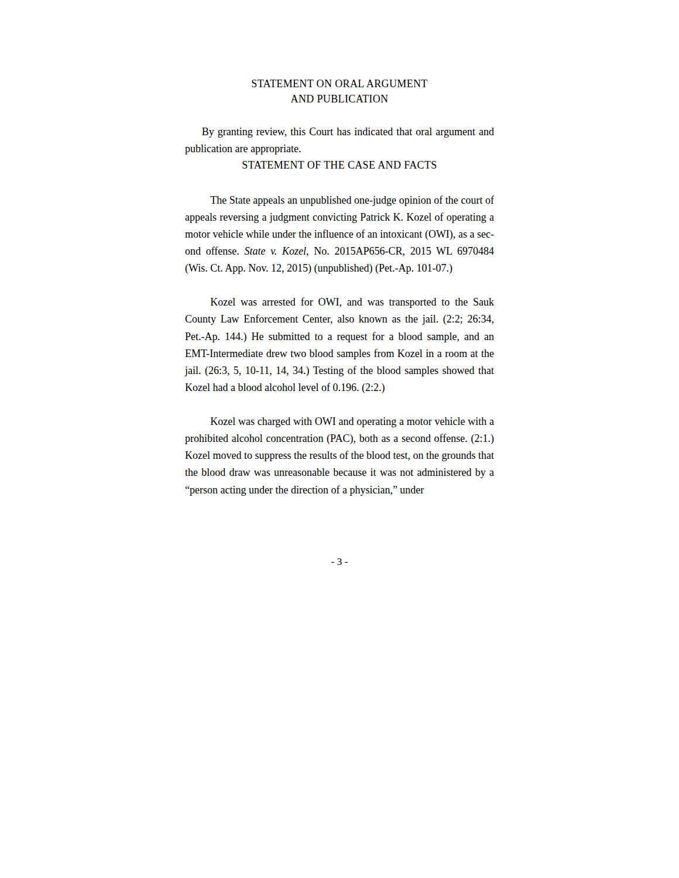STATEMENT ON ORAL ARGUMENT
AND PUBLICATION
By granting review, this Court has indicated that oral argument and publication are appropriate.
STATEMENT OF THE CASE AND FACTS
The State appeals an unpublished one-judge opinion of the court of appeals reversing a judgment convicting Patrick K. Kozel of operating a motor vehicle while under the influence of an intoxicant (OWI), as a second offense. State v. Kozel, No. 2015AP656-CR, 2015 WL 6970484 (Wis. Ct. App. Nov. 12, 2015) (unpublished) (Pet.-Ap. 101-07.)
Kozel was arrested for OWI, and was transported to the Sauk County Law Enforcement Center, also known as the jail. (2:2; 26:34, Pet.-Ap. 144.) He submitted to a request for a blood sample, and an EMT-Intermediate drew two blood samples from Kozel in a room at the jail. (26:3, 5, 10-11, 14, 34.) Testing of the blood samples showed that Kozel had a blood alcohol level of 0.196. (2:2.)
Kozel was charged with OWI and operating a motor vehicle with a prohibited alcohol concentration (PAC), both as a second offense. (2:1.) Kozel moved to suppress the results of the blood test, on the grounds that the blood draw was unreasonable because it was not administered by a “person acting under the direction of a physician,” under
- 3 -